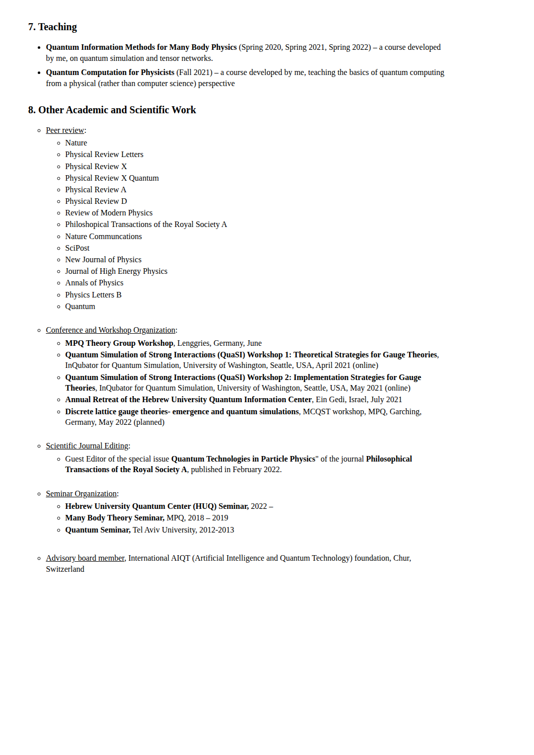7. Teaching
Quantum Information Methods for Many Body Physics (Spring 2020, Spring 2021, Spring 2022) – a course developed by me, on quantum simulation and tensor networks.
Quantum Computation for Physicists (Fall 2021) – a course developed by me, teaching the basics of quantum computing from a physical (rather than computer science) perspective
8. Other Academic and Scientific Work
Peer review:
Nature
Physical Review Letters
Physical Review X
Physical Review X Quantum
Physical Review A
Physical Review D
Review of Modern Physics
Philoshopical Transactions of the Royal Society A
Nature Communcations
SciPost
New Journal of Physics
Journal of High Energy Physics
Annals of Physics
Physics Letters B
Quantum
Conference and Workshop Organization:
MPQ Theory Group Workshop, Lenggries, Germany, June
Quantum Simulation of Strong Interactions (QuaSI) Workshop 1: Theoretical Strategies for Gauge Theories, InQubator for Quantum Simulation, University of Washington, Seattle, USA, April 2021 (online)
Quantum Simulation of Strong Interactions (QuaSI) Workshop 2: Implementation Strategies for Gauge Theories, InQubator for Quantum Simulation, University of Washington, Seattle, USA, May 2021 (online)
Annual Retreat of the Hebrew University Quantum Information Center, Ein Gedi, Israel, July 2021
Discrete lattice gauge theories- emergence and quantum simulations, MCQST workshop, MPQ, Garching, Germany, May 2022 (planned)
Scientific Journal Editing:
Guest Editor of the special issue Quantum Technologies in Particle Physics" of the journal Philosophical Transactions of the Royal Society A, published in February 2022.
Seminar Organization:
Hebrew University Quantum Center (HUQ) Seminar, 2022 –
Many Body Theory Seminar, MPQ, 2018 – 2019
Quantum Seminar, Tel Aviv University, 2012-2013
Advisory board member, International AIQT (Artificial Intelligence and Quantum Technology) foundation, Chur, Switzerland